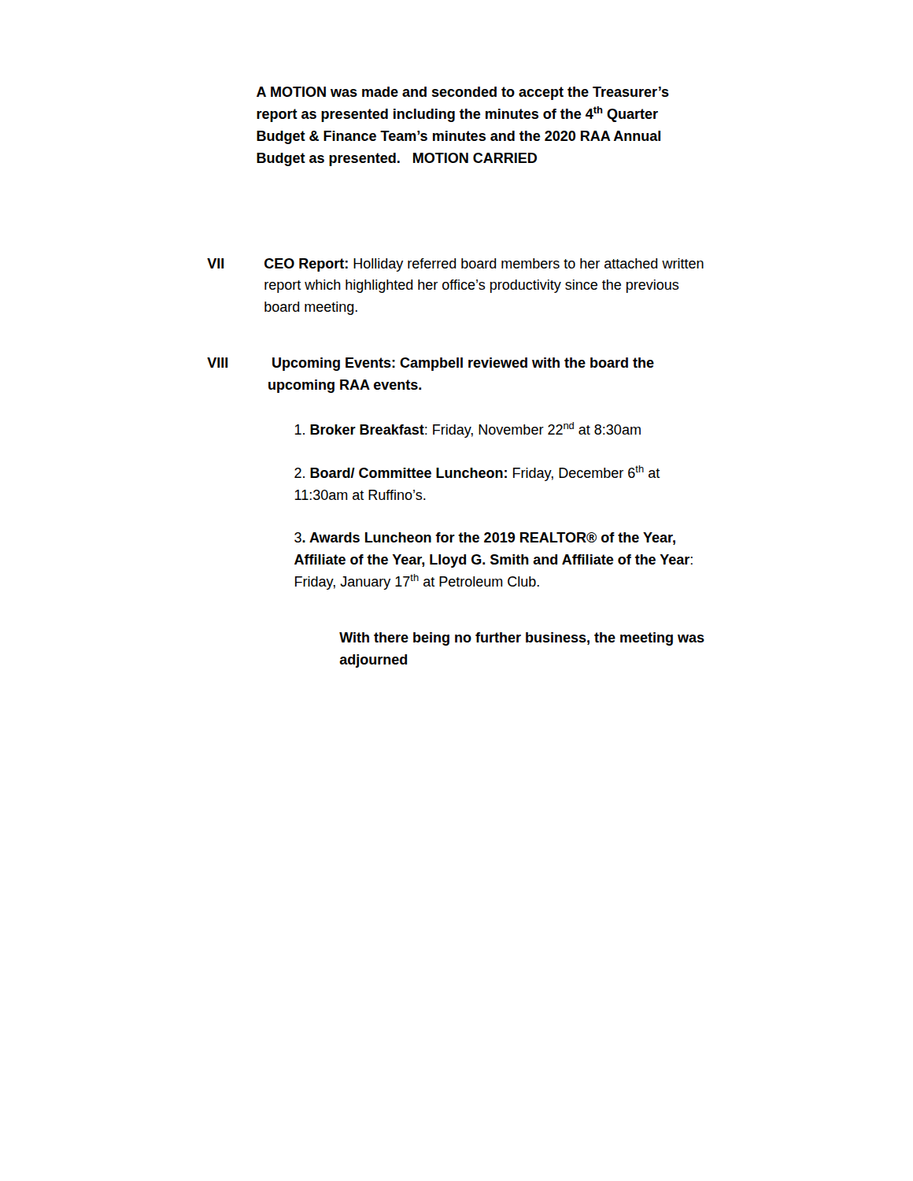A MOTION was made and seconded to accept the Treasurer’s report as presented including the minutes of the 4th Quarter Budget & Finance Team’s minutes and the 2020 RAA Annual Budget as presented. MOTION CARRIED
VII
CEO Report: Holliday referred board members to her attached written report which highlighted her office’s productivity since the previous board meeting.
VIII
Upcoming Events: Campbell reviewed with the board the upcoming RAA events.
1. Broker Breakfast: Friday, November 22nd at 8:30am
2. Board/ Committee Luncheon: Friday, December 6th at 11:30am at Ruffino’s.
3. Awards Luncheon for the 2019 REALTOR® of the Year, Affiliate of the Year, Lloyd G. Smith and Affiliate of the Year: Friday, January 17th at Petroleum Club.
With there being no further business, the meeting was adjourned